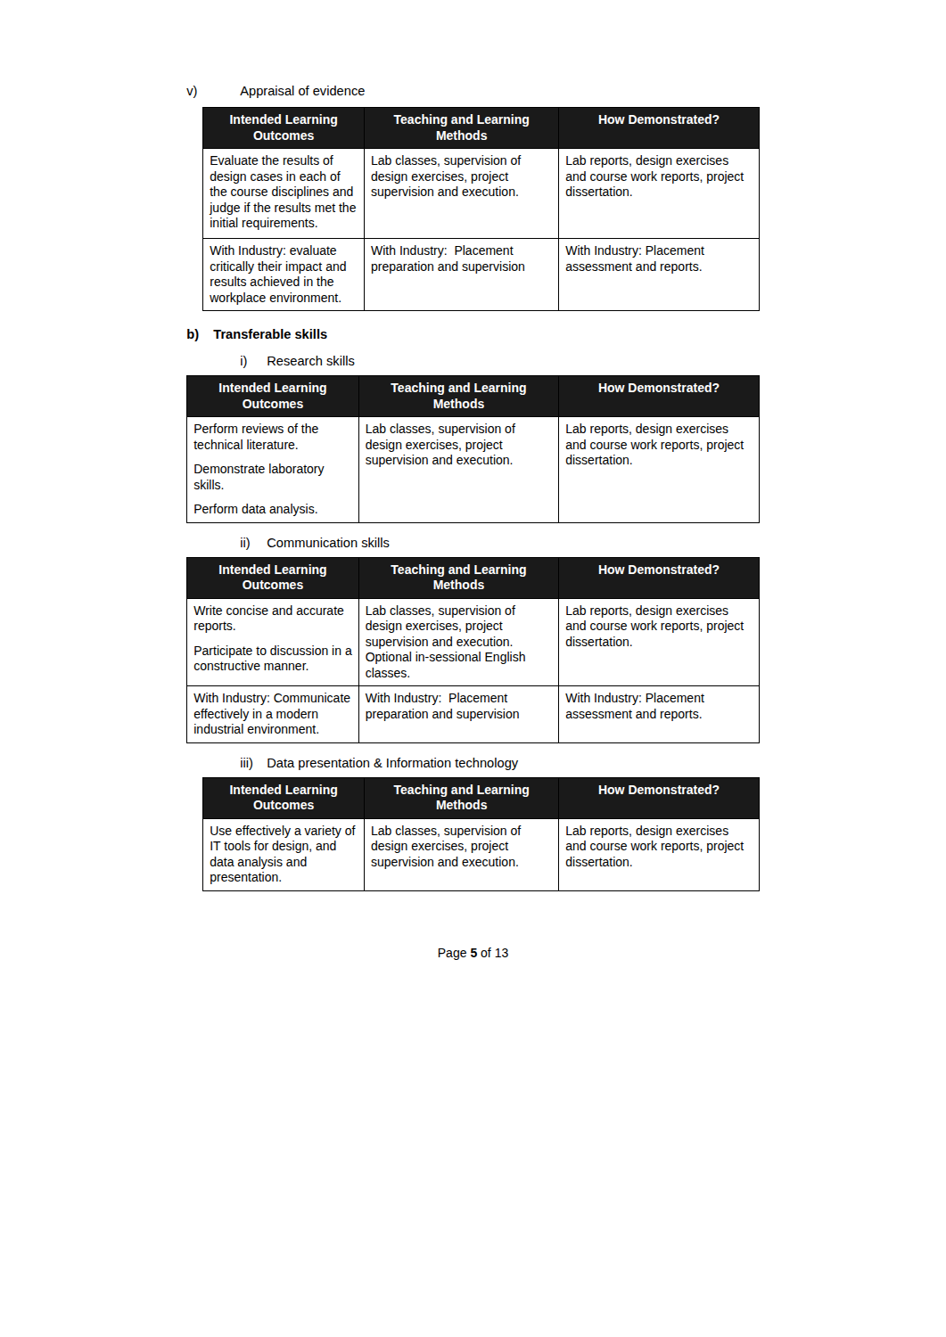v) Appraisal of evidence
| Intended Learning Outcomes | Teaching and Learning Methods | How Demonstrated? |
| --- | --- | --- |
| Evaluate the results of design cases in each of the course disciplines and judge if the results met the initial requirements. | Lab classes, supervision of design exercises, project supervision and execution. | Lab reports, design exercises and course work reports, project dissertation. |
| With Industry: evaluate critically their impact and results achieved in the workplace environment. | With Industry: Placement preparation and supervision | With Industry: Placement assessment and reports. |
b) Transferable skills
i) Research skills
| Intended Learning Outcomes | Teaching and Learning Methods | How Demonstrated? |
| --- | --- | --- |
| Perform reviews of the technical literature. Demonstrate laboratory skills. Perform data analysis. | Lab classes, supervision of design exercises, project supervision and execution. | Lab reports, design exercises and course work reports, project dissertation. |
ii) Communication skills
| Intended Learning Outcomes | Teaching and Learning Methods | How Demonstrated? |
| --- | --- | --- |
| Write concise and accurate reports. Participate to discussion in a constructive manner. | Lab classes, supervision of design exercises, project supervision and execution. Optional in-sessional English classes. | Lab reports, design exercises and course work reports, project dissertation. |
| With Industry: Communicate effectively in a modern industrial environment. | With Industry: Placement preparation and supervision | With Industry: Placement assessment and reports. |
iii) Data presentation & Information technology
| Intended Learning Outcomes | Teaching and Learning Methods | How Demonstrated? |
| --- | --- | --- |
| Use effectively a variety of IT tools for design, and data analysis and presentation. | Lab classes, supervision of design exercises, project supervision and execution. | Lab reports, design exercises and course work reports, project dissertation. |
Page 5 of 13